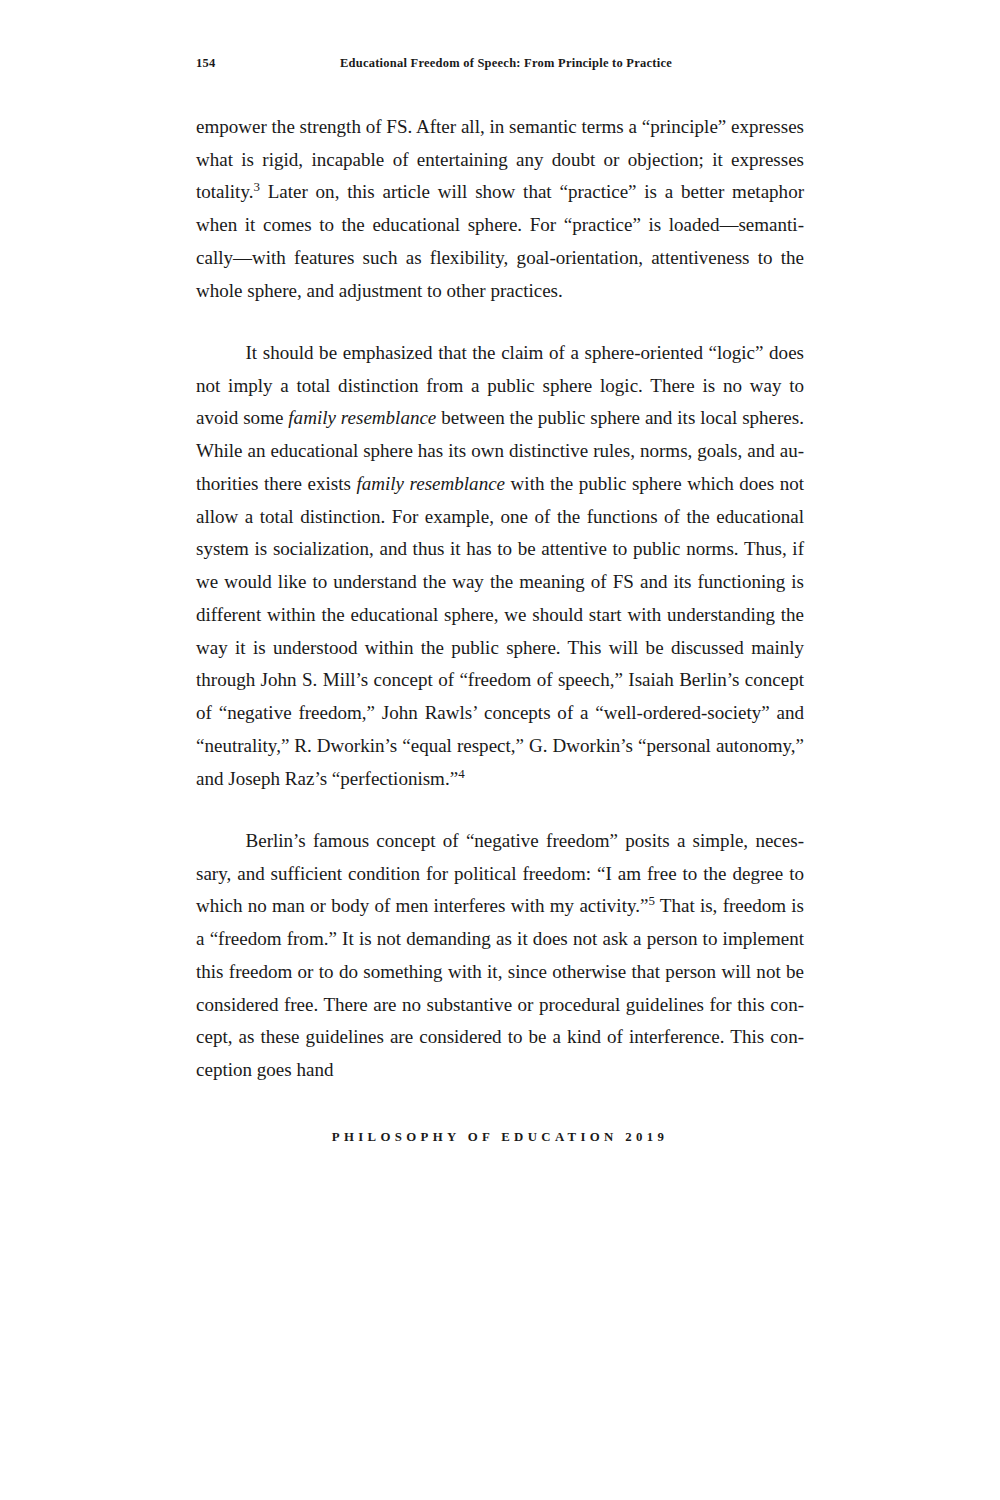154 Educational Freedom of Speech: From Principle to Practice
empower the strength of FS. After all, in semantic terms a “principle” expresses what is rigid, incapable of entertaining any doubt or objection; it expresses totality.3 Later on, this article will show that “practice” is a better metaphor when it comes to the educational sphere. For “practice” is loaded—semantically—with features such as flexibility, goal-orientation, attentiveness to the whole sphere, and adjustment to other practices.
It should be emphasized that the claim of a sphere-oriented “logic” does not imply a total distinction from a public sphere logic. There is no way to avoid some family resemblance between the public sphere and its local spheres. While an educational sphere has its own distinctive rules, norms, goals, and authorities there exists family resemblance with the public sphere which does not allow a total distinction. For example, one of the functions of the educational system is socialization, and thus it has to be attentive to public norms. Thus, if we would like to understand the way the meaning of FS and its functioning is different within the educational sphere, we should start with understanding the way it is understood within the public sphere. This will be discussed mainly through John S. Mill’s concept of “freedom of speech,” Isaiah Berlin’s concept of “negative freedom,” John Rawls’ concepts of a “well-ordered-society” and “neutrality,” R. Dworkin’s “equal respect,” G. Dworkin’s “personal autonomy,” and Joseph Raz’s “perfectionism.”4
Berlin’s famous concept of “negative freedom” posits a simple, necessary, and sufficient condition for political freedom: “I am free to the degree to which no man or body of men interferes with my activity.”5 That is, freedom is a “freedom from.” It is not demanding as it does not ask a person to implement this freedom or to do something with it, since otherwise that person will not be considered free. There are no substantive or procedural guidelines for this concept, as these guidelines are considered to be a kind of interference. This conception goes hand
Philosophy of Education 2019